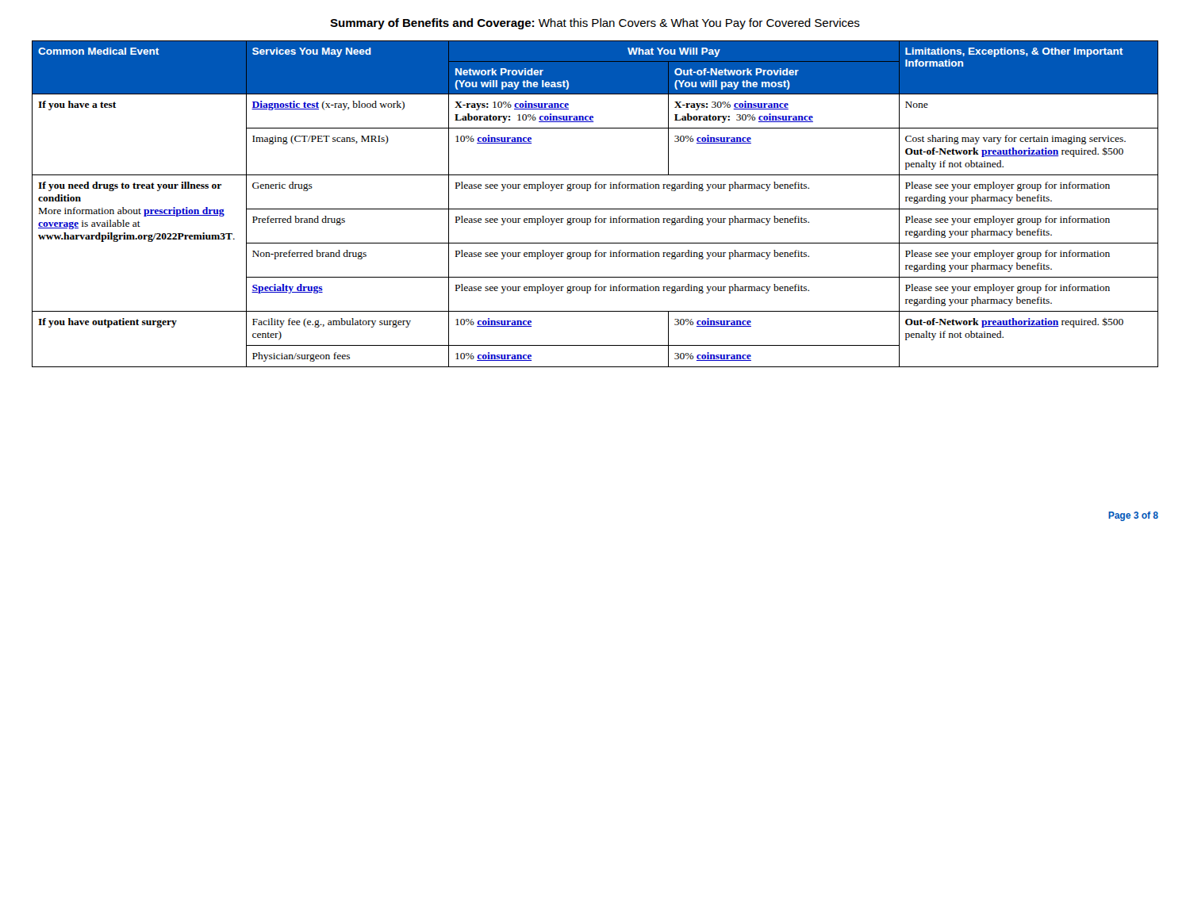Summary of Benefits and Coverage: What this Plan Covers & What You Pay for Covered Services
| Common Medical Event | Services You May Need | What You Will Pay | Limitations, Exceptions, & Other Important Information |
| --- | --- | --- | --- |
| Network Provider (You will pay the least) | Out-of-Network Provider (You will pay the most) |
| If you have a test | Diagnostic test (x-ray, blood work) | X-rays: 10% coinsurance Laboratory: 10% coinsurance | X-rays: 30% coinsurance Laboratory: 30% coinsurance | None |
| Imaging (CT/PET scans, MRIs) | 10% coinsurance | 30% coinsurance | Cost sharing may vary for certain imaging services. Out-of-Network preauthorization required. $500 penalty if not obtained. |
| If you need drugs to treat your illness or condition More information about prescription drug coverage is available at www.harvardpilgrim.org/2022Premium3T . | Generic drugs | Please see your employer group for information regarding your pharmacy benefits. | Please see your employer group for information regarding your pharmacy benefits. |
| Preferred brand drugs | Please see your employer group for information regarding your pharmacy benefits. | Please see your employer group for information regarding your pharmacy benefits. |
| Non-preferred brand drugs | Please see your employer group for information regarding your pharmacy benefits. | Please see your employer group for information regarding your pharmacy benefits. |
| Specialty drugs | Please see your employer group for information regarding your pharmacy benefits. | Please see your employer group for information regarding your pharmacy benefits. |
| If you have outpatient surgery | Facility fee (e.g., ambulatory surgery center) | 10% coinsurance | 30% coinsurance | Out-of-Network preauthorization required. $500 penalty if not obtained. |
| Physician/surgeon fees | 10% coinsurance | 30% coinsurance |
Page 3 of 8